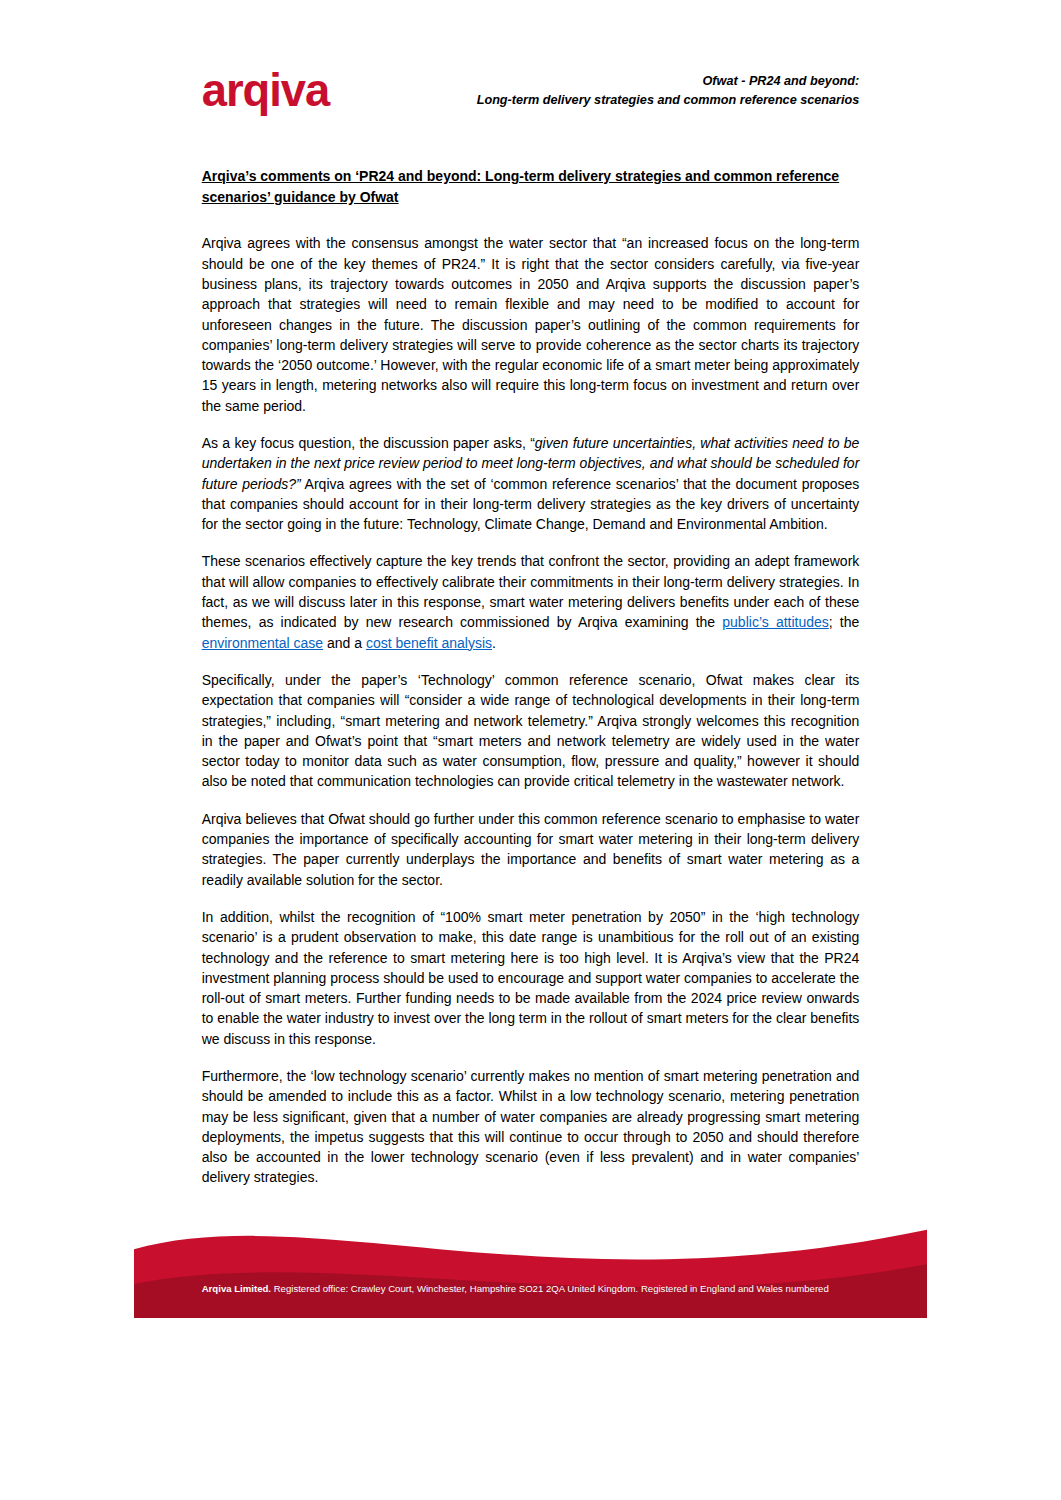arqiva
Ofwat - PR24 and beyond:
Long-term delivery strategies and common reference scenarios
Arqiva’s comments on ‘PR24 and beyond: Long-term delivery strategies and common reference scenarios’ guidance by Ofwat
Arqiva agrees with the consensus amongst the water sector that “an increased focus on the long-term should be one of the key themes of PR24.” It is right that the sector considers carefully, via five-year business plans, its trajectory towards outcomes in 2050 and Arqiva supports the discussion paper’s approach that strategies will need to remain flexible and may need to be modified to account for unforeseen changes in the future. The discussion paper’s outlining of the common requirements for companies’ long-term delivery strategies will serve to provide coherence as the sector charts its trajectory towards the ‘2050 outcome.’ However, with the regular economic life of a smart meter being approximately 15 years in length, metering networks also will require this long-term focus on investment and return over the same period.
As a key focus question, the discussion paper asks, “given future uncertainties, what activities need to be undertaken in the next price review period to meet long-term objectives, and what should be scheduled for future periods?” Arqiva agrees with the set of ‘common reference scenarios’ that the document proposes that companies should account for in their long-term delivery strategies as the key drivers of uncertainty for the sector going in the future: Technology, Climate Change, Demand and Environmental Ambition.
These scenarios effectively capture the key trends that confront the sector, providing an adept framework that will allow companies to effectively calibrate their commitments in their long-term delivery strategies. In fact, as we will discuss later in this response, smart water metering delivers benefits under each of these themes, as indicated by new research commissioned by Arqiva examining the public’s attitudes; the environmental case and a cost benefit analysis.
Specifically, under the paper’s ‘Technology’ common reference scenario, Ofwat makes clear its expectation that companies will “consider a wide range of technological developments in their long-term strategies,” including, “smart metering and network telemetry.” Arqiva strongly welcomes this recognition in the paper and Ofwat’s point that “smart meters and network telemetry are widely used in the water sector today to monitor data such as water consumption, flow, pressure and quality,” however it should also be noted that communication technologies can provide critical telemetry in the wastewater network.
Arqiva believes that Ofwat should go further under this common reference scenario to emphasise to water companies the importance of specifically accounting for smart water metering in their long-term delivery strategies. The paper currently underplays the importance and benefits of smart water metering as a readily available solution for the sector.
In addition, whilst the recognition of “100% smart meter penetration by 2050” in the ‘high technology scenario’ is a prudent observation to make, this date range is unambitious for the roll out of an existing technology and the reference to smart metering here is too high level. It is Arqiva’s view that the PR24 investment planning process should be used to encourage and support water companies to accelerate the roll-out of smart meters. Further funding needs to be made available from the 2024 price review onwards to enable the water industry to invest over the long term in the rollout of smart meters for the clear benefits we discuss in this response.
Furthermore, the ‘low technology scenario’ currently makes no mention of smart metering penetration and should be amended to include this as a factor. Whilst in a low technology scenario, metering penetration may be less significant, given that a number of water companies are already progressing smart metering deployments, the impetus suggests that this will continue to occur through to 2050 and should therefore also be accounted in the lower technology scenario (even if less prevalent) and in water companies’ delivery strategies.
Arqiva Limited. Registered office: Crawley Court, Winchester, Hampshire SO21 2QA United Kingdom. Registered in England and Wales numbered